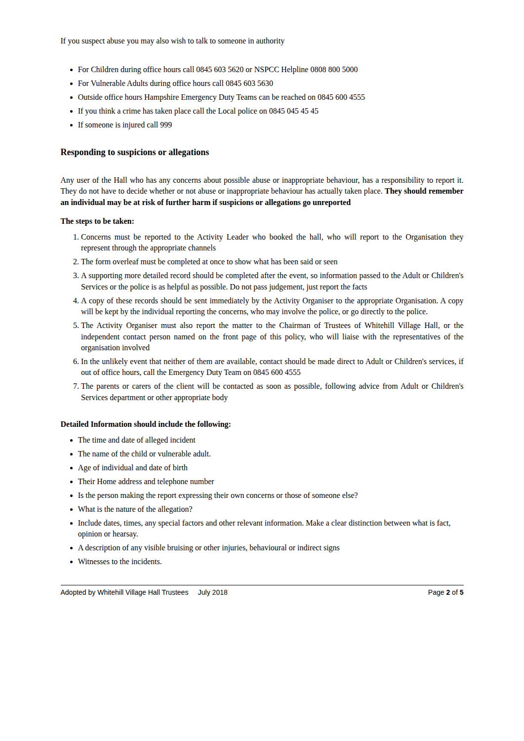If you suspect abuse you may also wish to talk to someone in authority
For Children during office hours call 0845 603 5620 or NSPCC Helpline 0808 800 5000
For Vulnerable Adults during office hours call 0845 603 5630
Outside office hours Hampshire Emergency Duty Teams can be reached on 0845 600 4555
If you think a crime has taken place call the Local police on 0845 045 45 45
If someone is injured call 999
Responding to suspicions or allegations
Any user of the Hall who has any concerns about possible abuse or inappropriate behaviour, has a responsibility to report it. They do not have to decide whether or not abuse or inappropriate behaviour has actually taken place. They should remember an individual may be at risk of further harm if suspicions or allegations go unreported
The steps to be taken:
Concerns must be reported to the Activity Leader who booked the hall, who will report to the Organisation they represent through the appropriate channels
The form overleaf must be completed at once to show what has been said or seen
A supporting more detailed record should be completed after the event, so information passed to the Adult or Children's Services or the police is as helpful as possible. Do not pass judgement, just report the facts
A copy of these records should be sent immediately by the Activity Organiser to the appropriate Organisation. A copy will be kept by the individual reporting the concerns, who may involve the police, or go directly to the police.
The Activity Organiser must also report the matter to the Chairman of Trustees of Whitehill Village Hall, or the independent contact person named on the front page of this policy, who will liaise with the representatives of the organisation involved
In the unlikely event that neither of them are available, contact should be made direct to Adult or Children's services, if out of office hours, call the Emergency Duty Team on 0845 600 4555
The parents or carers of the client will be contacted as soon as possible, following advice from Adult or Children's Services department or other appropriate body
Detailed Information should include the following:
The time and date of alleged incident
The name of the child or vulnerable adult.
Age of individual and date of birth
Their Home address and telephone number
Is the person making the report expressing their own concerns or those of someone else?
What is the nature of the allegation?
Include dates, times, any special factors and other relevant information. Make a clear distinction between what is fact, opinion or hearsay.
A description of any visible bruising or other injuries, behavioural or indirect signs
Witnesses to the incidents.
Adopted by Whitehill Village Hall Trustees July 2018 Page 2 of 5